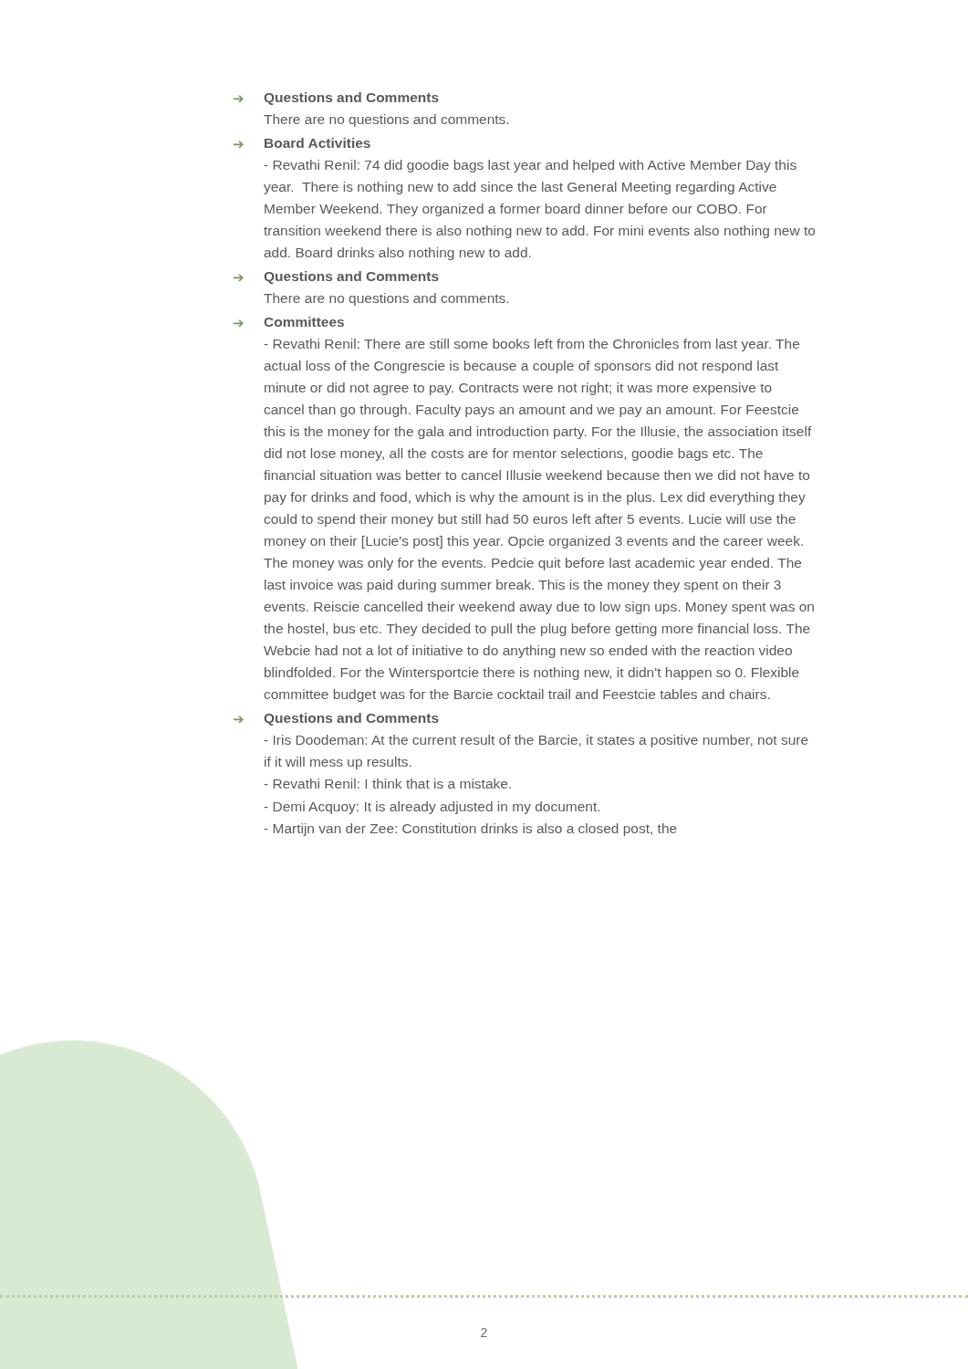Questions and Comments
There are no questions and comments.
Board Activities
- Revathi Renil: 74 did goodie bags last year and helped with Active Member Day this year. There is nothing new to add since the last General Meeting regarding Active Member Weekend. They organized a former board dinner before our COBO. For transition weekend there is also nothing new to add. For mini events also nothing new to add. Board drinks also nothing new to add.
Questions and Comments
There are no questions and comments.
Committees
- Revathi Renil: There are still some books left from the Chronicles from last year. The actual loss of the Congrescie is because a couple of sponsors did not respond last minute or did not agree to pay. Contracts were not right; it was more expensive to cancel than go through. Faculty pays an amount and we pay an amount. For Feestcie this is the money for the gala and introduction party. For the Illusie, the association itself did not lose money, all the costs are for mentor selections, goodie bags etc. The financial situation was better to cancel Illusie weekend because then we did not have to pay for drinks and food, which is why the amount is in the plus. Lex did everything they could to spend their money but still had 50 euros left after 5 events. Lucie will use the money on their [Lucie's post] this year. Opcie organized 3 events and the career week. The money was only for the events. Pedcie quit before last academic year ended. The last invoice was paid during summer break. This is the money they spent on their 3 events. Reiscie cancelled their weekend away due to low sign ups. Money spent was on the hostel, bus etc. They decided to pull the plug before getting more financial loss. The Webcie had not a lot of initiative to do anything new so ended with the reaction video blindfolded. For the Wintersportcie there is nothing new, it didn't happen so 0. Flexible committee budget was for the Barcie cocktail trail and Feestcie tables and chairs.
Questions and Comments
- Iris Doodeman: At the current result of the Barcie, it states a positive number, not sure if it will mess up results.
- Revathi Renil: I think that is a mistake.
- Demi Acquoy: It is already adjusted in my document.
- Martijn van der Zee: Constitution drinks is also a closed post, the
2